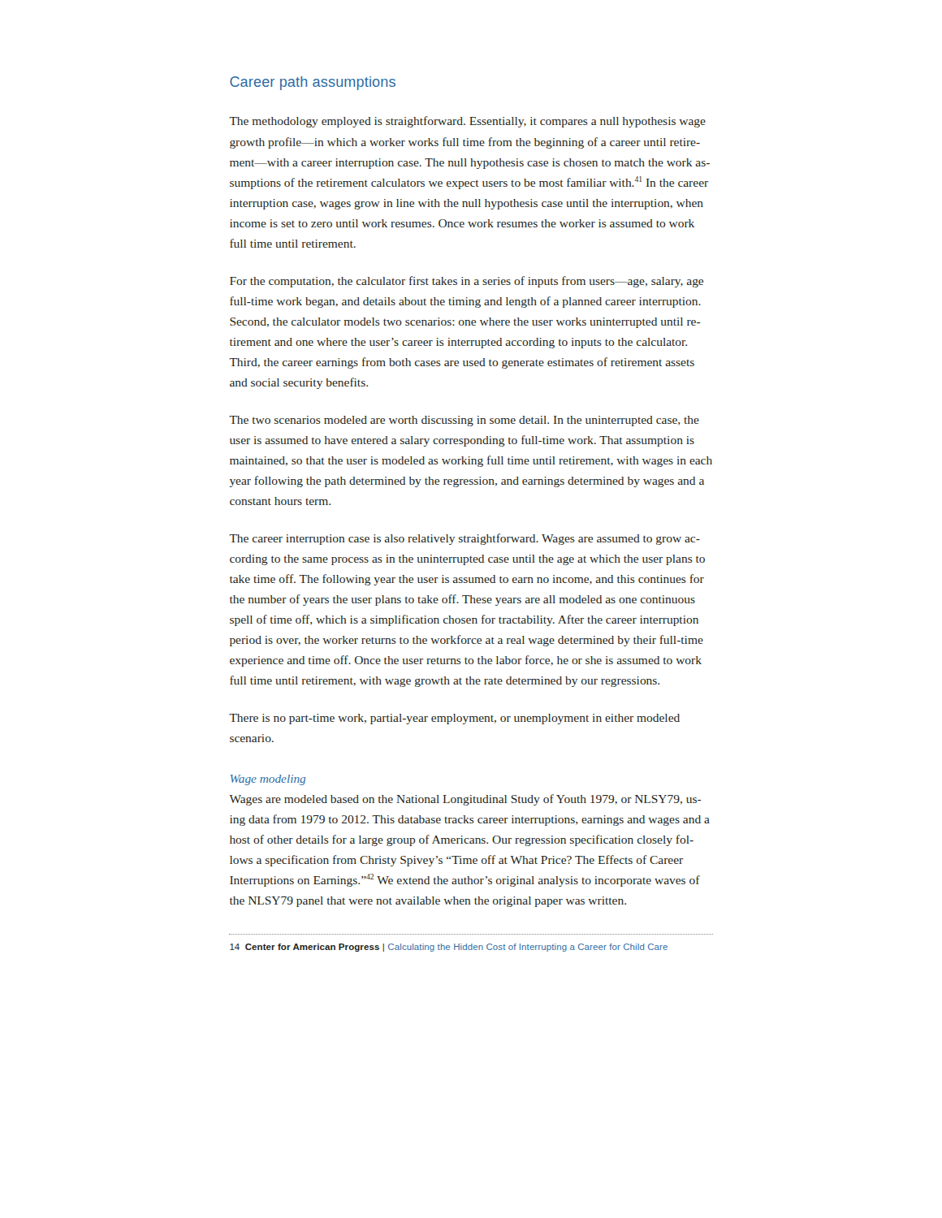Career path assumptions
The methodology employed is straightforward. Essentially, it compares a null hypothesis wage growth profile—in which a worker works full time from the beginning of a career until retirement—with a career interruption case. The null hypothesis case is chosen to match the work assumptions of the retirement calculators we expect users to be most familiar with.41 In the career interruption case, wages grow in line with the null hypothesis case until the interruption, when income is set to zero until work resumes. Once work resumes the worker is assumed to work full time until retirement.
For the computation, the calculator first takes in a series of inputs from users—age, salary, age full-time work began, and details about the timing and length of a planned career interruption. Second, the calculator models two scenarios: one where the user works uninterrupted until retirement and one where the user’s career is interrupted according to inputs to the calculator. Third, the career earnings from both cases are used to generate estimates of retirement assets and social security benefits.
The two scenarios modeled are worth discussing in some detail. In the uninterrupted case, the user is assumed to have entered a salary corresponding to full-time work. That assumption is maintained, so that the user is modeled as working full time until retirement, with wages in each year following the path determined by the regression, and earnings determined by wages and a constant hours term.
The career interruption case is also relatively straightforward. Wages are assumed to grow according to the same process as in the uninterrupted case until the age at which the user plans to take time off. The following year the user is assumed to earn no income, and this continues for the number of years the user plans to take off. These years are all modeled as one continuous spell of time off, which is a simplification chosen for tractability. After the career interruption period is over, the worker returns to the workforce at a real wage determined by their full-time experience and time off. Once the user returns to the labor force, he or she is assumed to work full time until retirement, with wage growth at the rate determined by our regressions.
There is no part-time work, partial-year employment, or unemployment in either modeled scenario.
Wage modeling
Wages are modeled based on the National Longitudinal Study of Youth 1979, or NLSY79, using data from 1979 to 2012. This database tracks career interruptions, earnings and wages and a host of other details for a large group of Americans. Our regression specification closely follows a specification from Christy Spivey’s “Time off at What Price? The Effects of Career Interruptions on Earnings.”42 We extend the author’s original analysis to incorporate waves of the NLSY79 panel that were not available when the original paper was written.
14 Center for American Progress|Calculating the Hidden Cost of Interrupting a Career for Child Care